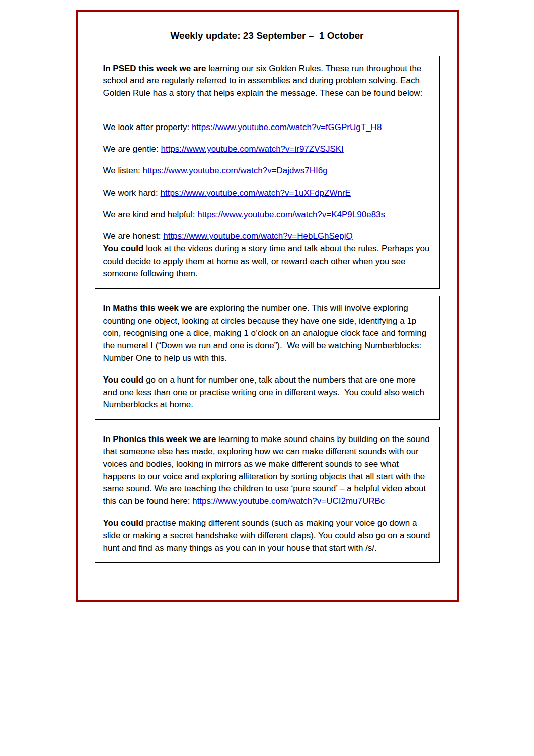Weekly update: 23 September – 1 October
In PSED this week we are learning our six Golden Rules. These run throughout the school and are regularly referred to in assemblies and during problem solving. Each Golden Rule has a story that helps explain the message. These can be found below:
We look after property: https://www.youtube.com/watch?v=fGGPrUgT_H8
We are gentle: https://www.youtube.com/watch?v=ir97ZVSJSKI
We listen: https://www.youtube.com/watch?v=Dajdws7HI6g
We work hard: https://www.youtube.com/watch?v=1uXFdpZWnrE
We are kind and helpful: https://www.youtube.com/watch?v=K4P9L90e83s
We are honest: https://www.youtube.com/watch?v=HebLGhSepjQ
You could look at the videos during a story time and talk about the rules. Perhaps you could decide to apply them at home as well, or reward each other when you see someone following them.
In Maths this week we are exploring the number one. This will involve exploring counting one object, looking at circles because they have one side, identifying a 1p coin, recognising one a dice, making 1 o’clock on an analogue clock face and forming the numeral I (“Down we run and one is done”). We will be watching Numberblocks: Number One to help us with this.
You could go on a hunt for number one, talk about the numbers that are one more and one less than one or practise writing one in different ways. You could also watch Numberblocks at home.
In Phonics this week we are learning to make sound chains by building on the sound that someone else has made, exploring how we can make different sounds with our voices and bodies, looking in mirrors as we make different sounds to see what happens to our voice and exploring alliteration by sorting objects that all start with the same sound. We are teaching the children to use ‘pure sound’ – a helpful video about this can be found here: https://www.youtube.com/watch?v=UCI2mu7URBc
You could practise making different sounds (such as making your voice go down a slide or making a secret handshake with different claps). You could also go on a sound hunt and find as many things as you can in your house that start with /s/.